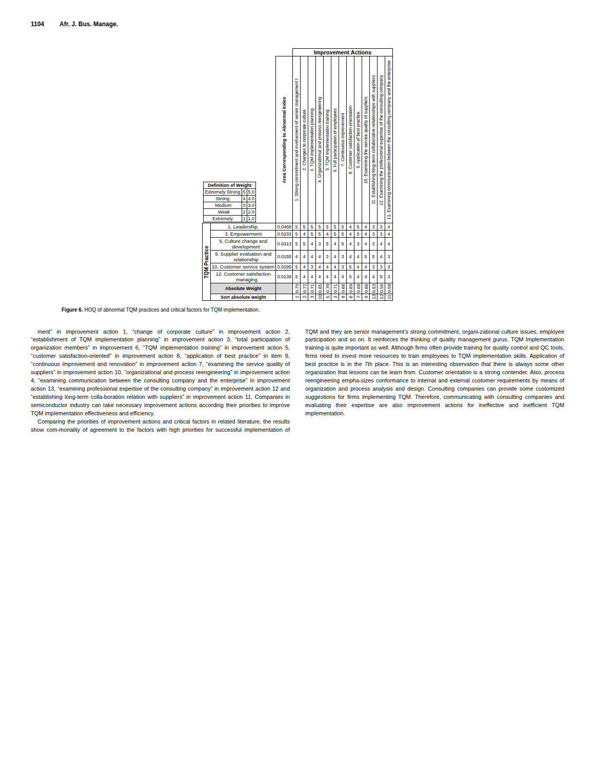1104 Afr. J. Bus. Manage.
| | | Improvement Actions |
| / Definition of Weight / / Extremely Strong / 5 / 5.0 / / Strong / 4 / 4.0 / / Medium / 3 / 3.0 / / Weak / 2 / 2.0 / / Extremely / 1 / 1.0 / | Area Corresponding to Abnormal Index | 1. Strong commitment and involvement of senior management t | 2. Changes to corporate culture | 3. TQM implementation planning | 4. Organizational and process reengineering | 5. TQM implementation training | 6. Full participation of employees | 7. Continuous improvement | 8. Customer satisfaction orientation | 9. Application of best practice | 10. Examining the service quality of suppliers | 11. Establishing long-term collaborative relationships with suppliers | 12. Examining the professional expertise of the consulting company | 13. Examining communication between the consulting company and the enterprise |
| TQM Practice | 1. Leadership. | 0.0468 | 5 | 5 | 5 | 5 | 5 | 5 | 5 | 4 | 5 | 4 | 3 | 3 | 4 |
| 3. Empowerment | 0.0233 | 5 | 4 | 5 | 5 | 4 | 5 | 5 | 4 | 5 | 4 | 3 | 3 | 4 |
| 5. Culture change and development | 0.0313 | 5 | 5 | 4 | 3 | 5 | 4 | 5 | 4 | 3 | 4 | 3 | 4 | 4 |
| 9. Supplier evaluation and relationship | 0.0155 | 4 | 4 | 4 | 4 | 3 | 4 | 3 | 4 | 4 | 5 | 5 | 4 | 3 |
| 10. Customer service system | 0.0295 | 5 | 4 | 3 | 4 | 4 | 4 | 3 | 5 | 4 | 4 | 3 | 3 | 3 |
| 12. Customer satisfaction managing | 0.0139 | 5 | 4 | 4 | 4 | 4 | 4 | 4 | 5 | 4 | 4 | 4 | 5 | 3 |
| Absolute Weight | | 0.79 | 0.72 | 0.71 | 0.65 | 0.70 | 0.71 | 0.66 | 0.69 | 0.68 | 0.66 | 0.53 | 0.56 | 0.58 |
| Sort absolute weight | | 1 | 2 | 3 | 10 | 5 | 3 | 8 | 6 | 7 | 9 | 13 | 12 | 11 |
Figure 6. HOQ of abnormal TQM practices and critical factors for TQM implementation.
ment” in improvement action 1, “change of corporate culture” in improvement action 2, “establishment of TQM implementation planning” in improvement action 3, “total participation of organization members” in improvement 6, “TQM implementation training” in improvement action 5, “customer satisfaction-oriented” in improvement action 8, “application of best practice” in item 9, “continuous improvement and renovation” in improvement action 7, “examining the service quality of suppliers” in improvement action 10, “organizational and process reengineering” in improvement action 4, “examining communication between the consulting company and the enterprise” in improvement action 13, “examining professional expertise of the consulting company” in improvement action 12 and “establishing long-term colla-boration relation with suppliers” in improvement action 11. Companies in semiconductor industry can take necessary improvement actions according their priorities to improve TQM implementation effectiveness and efficiency.
Comparing the priorities of improvement actions and critical factors in related literature, the results show com-monality of agreement to the factors with high priorities for successful implementation of TQM and they are senior management’s strong commitment, organi-zational culture issues, employee participation and so on. It reinforces the thinking of quality management gurus. TQM Implementation training is quite important as well. Although firms often provide training for quality control and QC tools, firms need to invest more resources to train employees to TQM implementation skills. Application of best practice is in the 7th place. This is an interesting observation that there is always some other organization that lessons can be learn from. Customer orientation is a strong contender. Also, process reengineering empha-sizes conformance to internal and external customer requirements by means of organization and process analysis and design. Consulting companies can provide some customized suggestions for firms implementing TQM. Therefore, communicating with consulting companies and evaluating their expertise are also improvement actions for ineffective and inefficient TQM implementation.